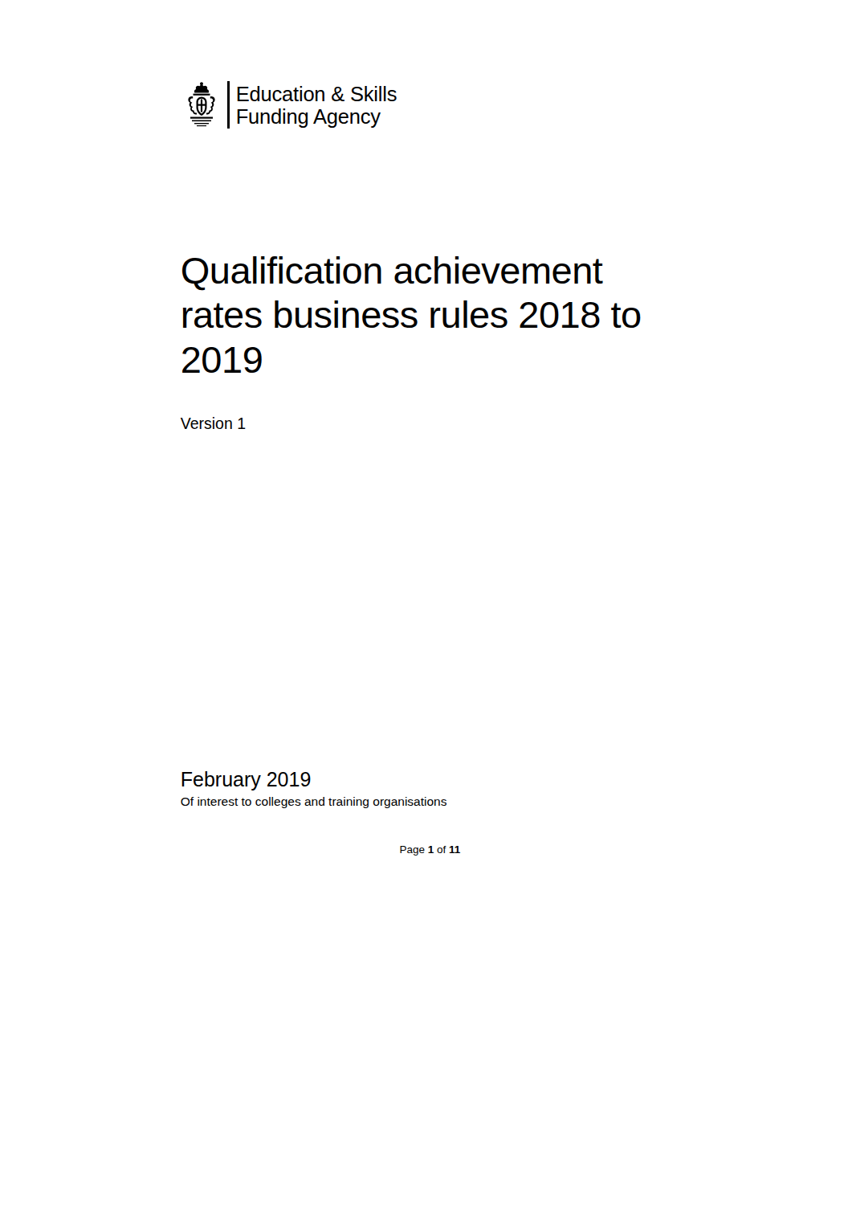Education & Skills
Funding Agency
Qualification achievement rates business rules 2018 to 2019
Version 1
February 2019
Of interest to colleges and training organisations
Page 1 of 11